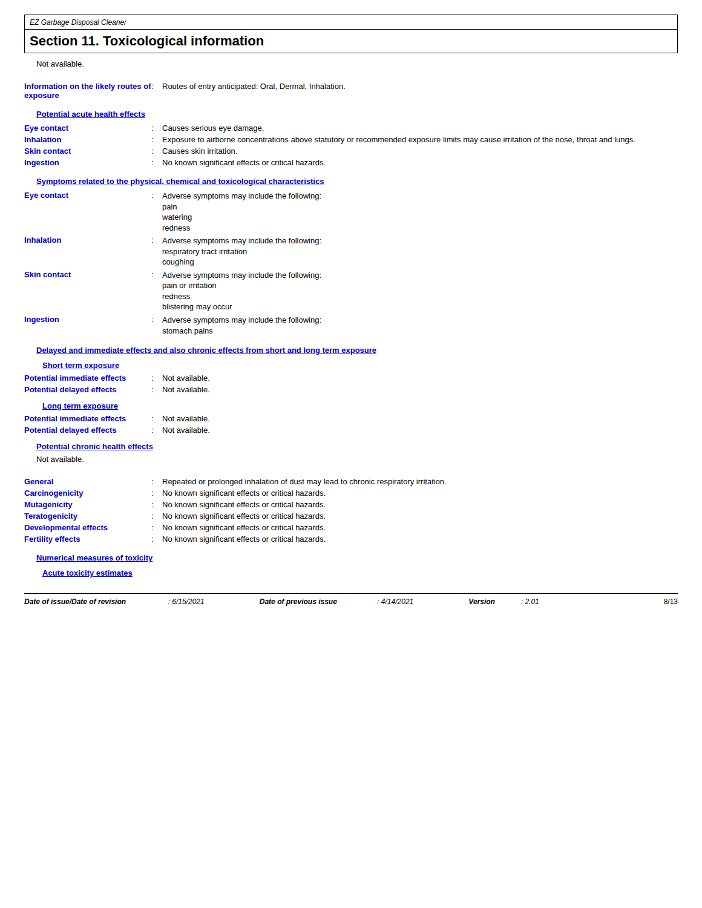EZ Garbage Disposal Cleaner
Section 11. Toxicological information
Not available.
| Information on the likely routes of exposure | : | Routes of entry anticipated: Oral, Dermal, Inhalation. |
Potential acute health effects
| Eye contact | : | Causes serious eye damage. |
| Inhalation | : | Exposure to airborne concentrations above statutory or recommended exposure limits may cause irritation of the nose, throat and lungs. |
| Skin contact | : | Causes skin irritation. |
| Ingestion | : | No known significant effects or critical hazards. |
Symptoms related to the physical, chemical and toxicological characteristics
| Eye contact | : | Adverse symptoms may include the following: pain watering redness |
| Inhalation | : | Adverse symptoms may include the following: respiratory tract irritation coughing |
| Skin contact | : | Adverse symptoms may include the following: pain or irritation redness blistering may occur |
| Ingestion | : | Adverse symptoms may include the following: stomach pains |
Delayed and immediate effects and also chronic effects from short and long term exposure
Short term exposure
| Potential immediate effects | : | Not available. |
| Potential delayed effects | : | Not available. |
Long term exposure
| Potential immediate effects | : | Not available. |
| Potential delayed effects | : | Not available. |
Potential chronic health effects
Not available.
| General | : | Repeated or prolonged inhalation of dust may lead to chronic respiratory irritation. |
| Carcinogenicity | : | No known significant effects or critical hazards. |
| Mutagenicity | : | No known significant effects or critical hazards. |
| Teratogenicity | : | No known significant effects or critical hazards. |
| Developmental effects | : | No known significant effects or critical hazards. |
| Fertility effects | : | No known significant effects or critical hazards. |
Numerical measures of toxicity
Acute toxicity estimates
| Date of issue/Date of revision | : 6/15/2021 | Date of previous issue | : 4/14/2021 | Version | : 2.01 | 8/13 |